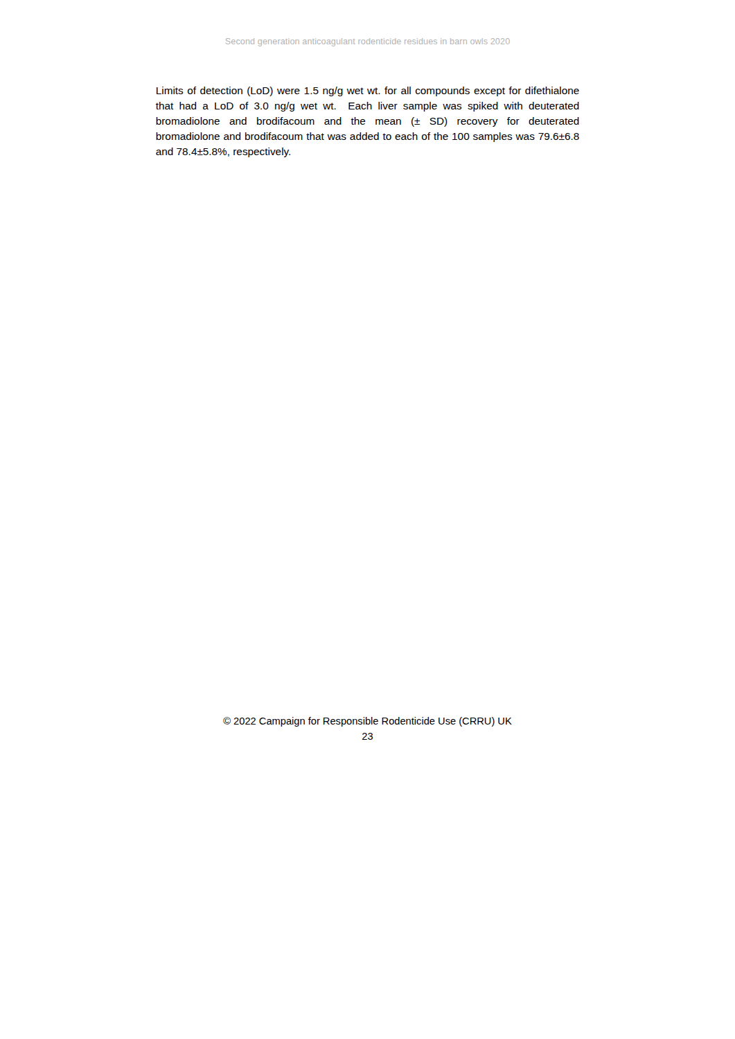Second generation anticoagulant rodenticide residues in barn owls 2020
Limits of detection (LoD) were 1.5 ng/g wet wt. for all compounds except for difethialone that had a LoD of 3.0 ng/g wet wt. Each liver sample was spiked with deuterated bromadiolone and brodifacoum and the mean (± SD) recovery for deuterated bromadiolone and brodifacoum that was added to each of the 100 samples was 79.6±6.8 and 78.4±5.8%, respectively.
© 2022 Campaign for Responsible Rodenticide Use (CRRU) UK 23